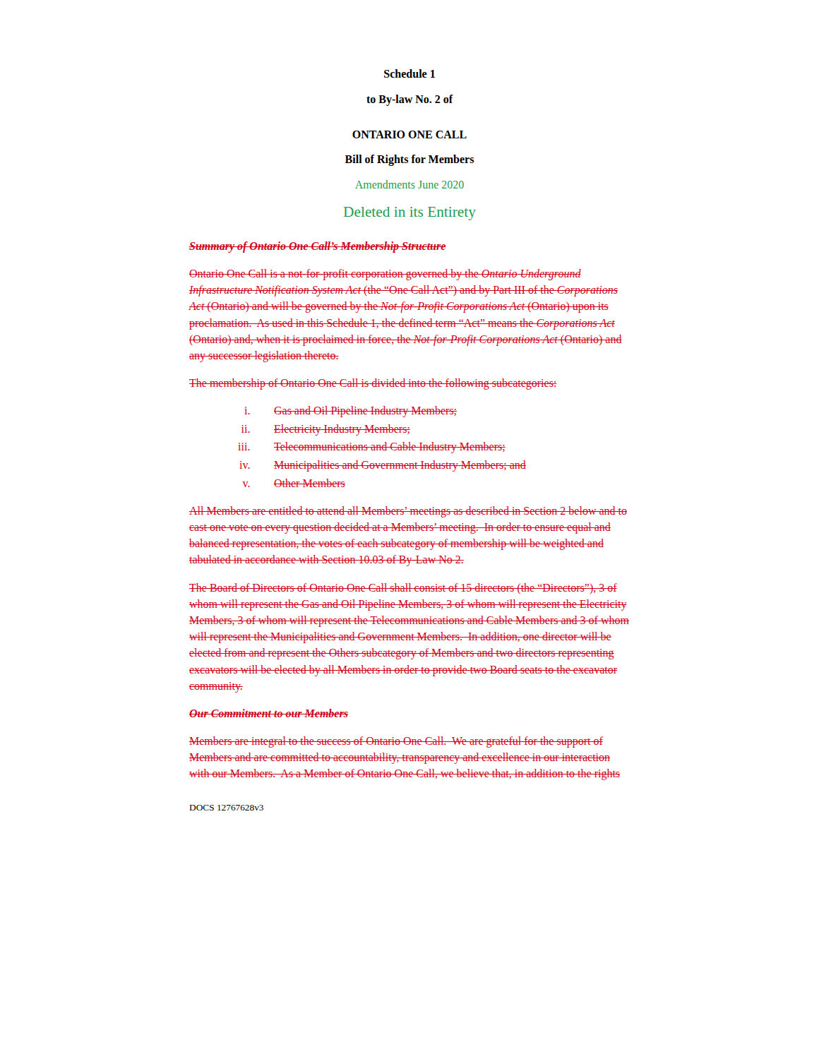Schedule 1
to By-law No. 2 of
ONTARIO ONE CALL
Bill of Rights for Members
Amendments June 2020
Deleted in its Entirety
Summary of Ontario One Call’s Membership Structure
Ontario One Call is a not-for-profit corporation governed by the Ontario Underground Infrastructure Notification System Act (the “One Call Act”) and by Part III of the Corporations Act (Ontario) and will be governed by the Not-for-Profit Corporations Act (Ontario) upon its proclamation. As used in this Schedule 1, the defined term “Act” means the Corporations Act (Ontario) and, when it is proclaimed in force, the Not-for-Profit Corporations Act (Ontario) and any successor legislation thereto.
The membership of Ontario One Call is divided into the following subcategories:
i. Gas and Oil Pipeline Industry Members;
ii. Electricity Industry Members;
iii. Telecommunications and Cable Industry Members;
iv. Municipalities and Government Industry Members; and
v. Other Members
All Members are entitled to attend all Members’ meetings as described in Section 2 below and to cast one vote on every question decided at a Members’ meeting. In order to ensure equal and balanced representation, the votes of each subcategory of membership will be weighted and tabulated in accordance with Section 10.03 of By-Law No 2.
The Board of Directors of Ontario One Call shall consist of 15 directors (the “Directors”), 3 of whom will represent the Gas and Oil Pipeline Members, 3 of whom will represent the Electricity Members, 3 of whom will represent the Telecommunications and Cable Members and 3 of whom will represent the Municipalities and Government Members. In addition, one director will be elected from and represent the Others subcategory of Members and two directors representing excavators will be elected by all Members in order to provide two Board seats to the excavator community.
Our Commitment to our Members
Members are integral to the success of Ontario One Call. We are grateful for the support of Members and are committed to accountability, transparency and excellence in our interaction with our Members. As a Member of Ontario One Call, we believe that, in addition to the rights
DOCS 12767628v3